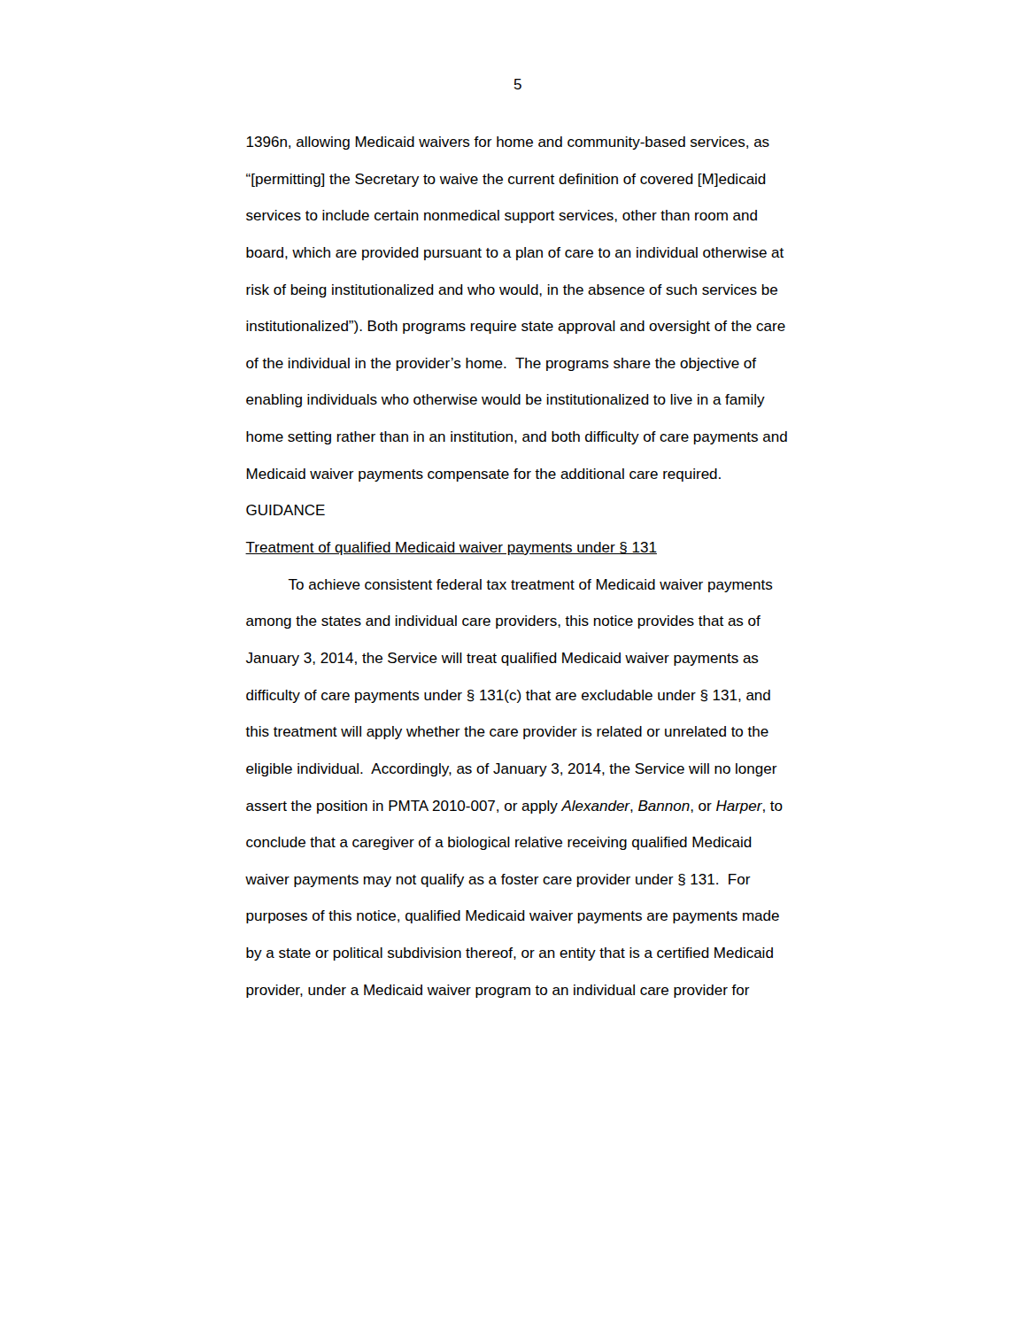5
1396n, allowing Medicaid waivers for home and community-based services, as “[permitting] the Secretary to waive the current definition of covered [M]edicaid services to include certain nonmedical support services, other than room and board, which are provided pursuant to a plan of care to an individual otherwise at risk of being institutionalized and who would, in the absence of such services be institutionalized”). Both programs require state approval and oversight of the care of the individual in the provider’s home. The programs share the objective of enabling individuals who otherwise would be institutionalized to live in a family home setting rather than in an institution, and both difficulty of care payments and Medicaid waiver payments compensate for the additional care required.
GUIDANCE
Treatment of qualified Medicaid waiver payments under § 131
To achieve consistent federal tax treatment of Medicaid waiver payments among the states and individual care providers, this notice provides that as of January 3, 2014, the Service will treat qualified Medicaid waiver payments as difficulty of care payments under § 131(c) that are excludable under § 131, and this treatment will apply whether the care provider is related or unrelated to the eligible individual. Accordingly, as of January 3, 2014, the Service will no longer assert the position in PMTA 2010-007, or apply Alexander, Bannon, or Harper, to conclude that a caregiver of a biological relative receiving qualified Medicaid waiver payments may not qualify as a foster care provider under § 131. For purposes of this notice, qualified Medicaid waiver payments are payments made by a state or political subdivision thereof, or an entity that is a certified Medicaid provider, under a Medicaid waiver program to an individual care provider for